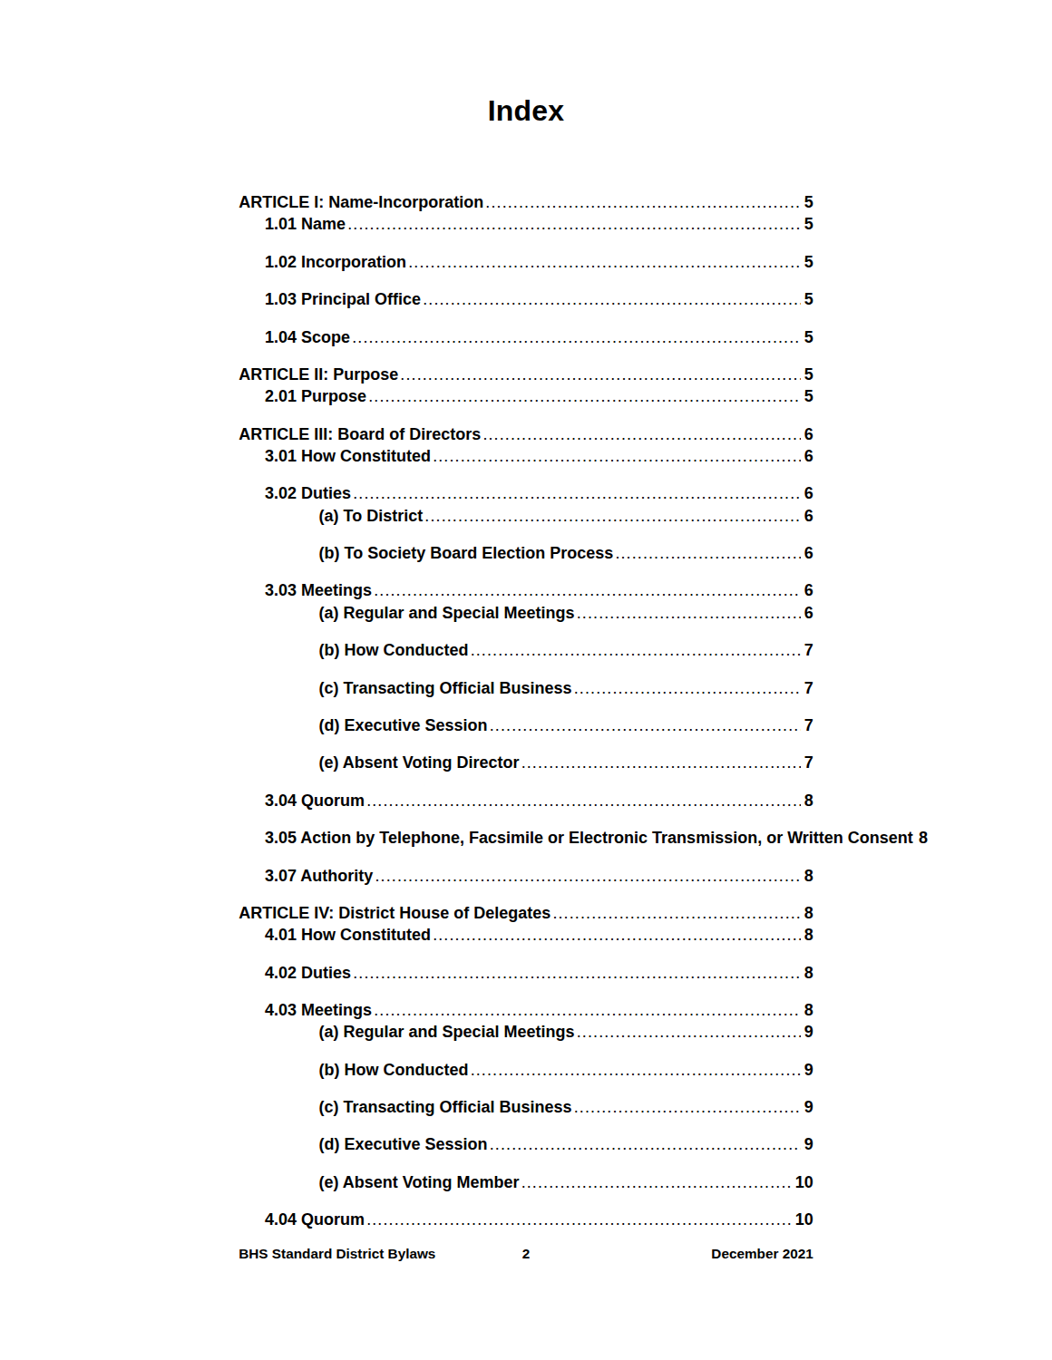Index
ARTICLE I: Name-Incorporation.................................................................................................. 5
1.01 Name......................................................................................................................... 5
1.02 Incorporation......................................................................................................... 5
1.03 Principal Office..................................................................................................... 5
1.04 Scope......................................................................................................................... 5
ARTICLE II: Purpose................................................................................................................. 5
2.01 Purpose..................................................................................................................... 5
ARTICLE III: Board of Directors............................................................................................... 6
3.01 How Constituted................................................................................................... 6
3.02 Duties....................................................................................................................... 6
(a) To District......................................................................................................... 6
(b) To Society Board Election Process................................................................. 6
3.03 Meetings................................................................................................................... 6
(a) Regular and Special Meetings......................................................................... 6
(b) How Conducted............................................................................................. 7
(c) Transacting Official Business........................................................................... 7
(d) Executive Session......................................................................................... 7
(e) Absent Voting Director..................................................................................... 7
3.04 Quorum..................................................................................................................... 8
3.05 Action by Telephone, Facsimile or Electronic Transmission, or Written Consent... 8
3.07 Authority................................................................................................................... 8
ARTICLE IV: District House of Delegates..................................................................................... 8
4.01 How Constituted................................................................................................... 8
4.02 Duties....................................................................................................................... 8
4.03 Meetings................................................................................................................... 8
(a) Regular and Special Meetings......................................................................... 9
(b) How Conducted............................................................................................. 9
(c) Transacting Official Business........................................................................... 9
(d) Executive Session......................................................................................... 9
(e) Absent Voting Member..................................................................................... 10
4.04 Quorum..................................................................................................................... 10
BHS Standard District Bylaws 2 December 2021